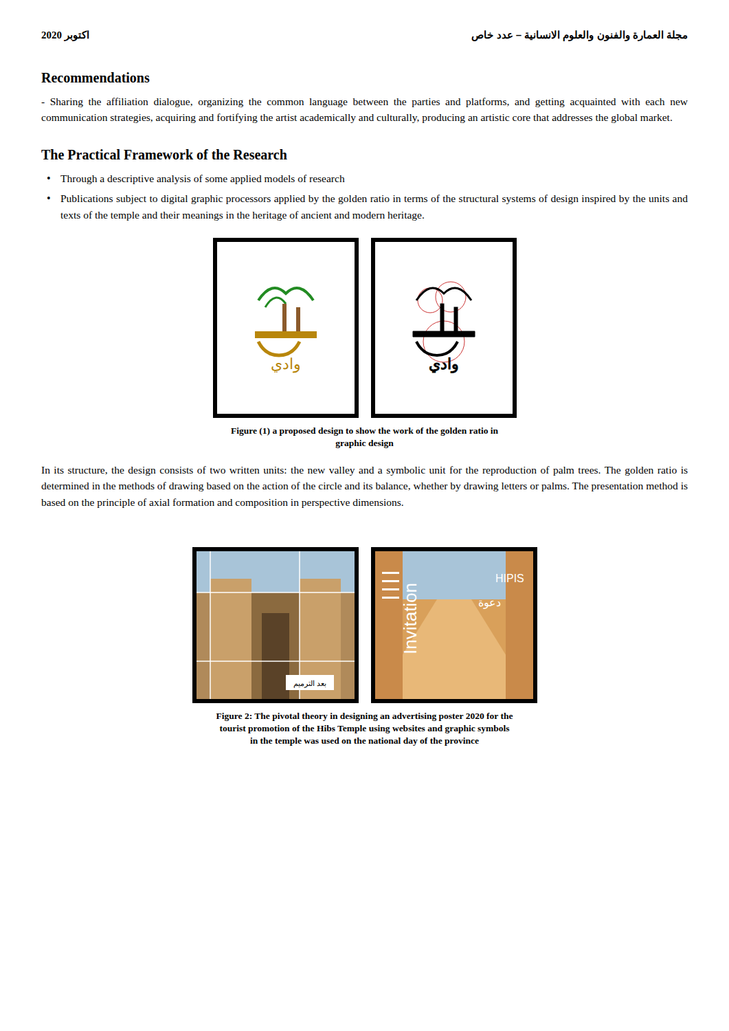اكتوبر 2020
مجلة العمارة والفنون والعلوم الانسانية – عدد خاص
Recommendations
- Sharing the affiliation dialogue, organizing the common language between the parties and platforms, and getting acquainted with each new communication strategies, acquiring and fortifying the artist academically and culturally, producing an artistic core that addresses the global market.
The Practical Framework of the Research
Through a descriptive analysis of some applied models of research
Publications subject to digital graphic processors applied by the golden ratio in terms of the structural systems of design inspired by the units and texts of the temple and their meanings in the heritage of ancient and modern heritage.
Figure (1) a proposed design to show the work of the golden ratio in
graphic design
In its structure, the design consists of two written units: the new valley and a symbolic unit for the reproduction of palm trees. The golden ratio is determined in the methods of drawing based on the action of the circle and its balance, whether by drawing letters or palms. The presentation method is based on the principle of axial formation and composition in perspective dimensions.
Figure 2: The pivotal theory in designing an advertising poster 2020 for the
tourist promotion of the Hibs Temple using websites and graphic symbols
in the temple was used on the national day of the province